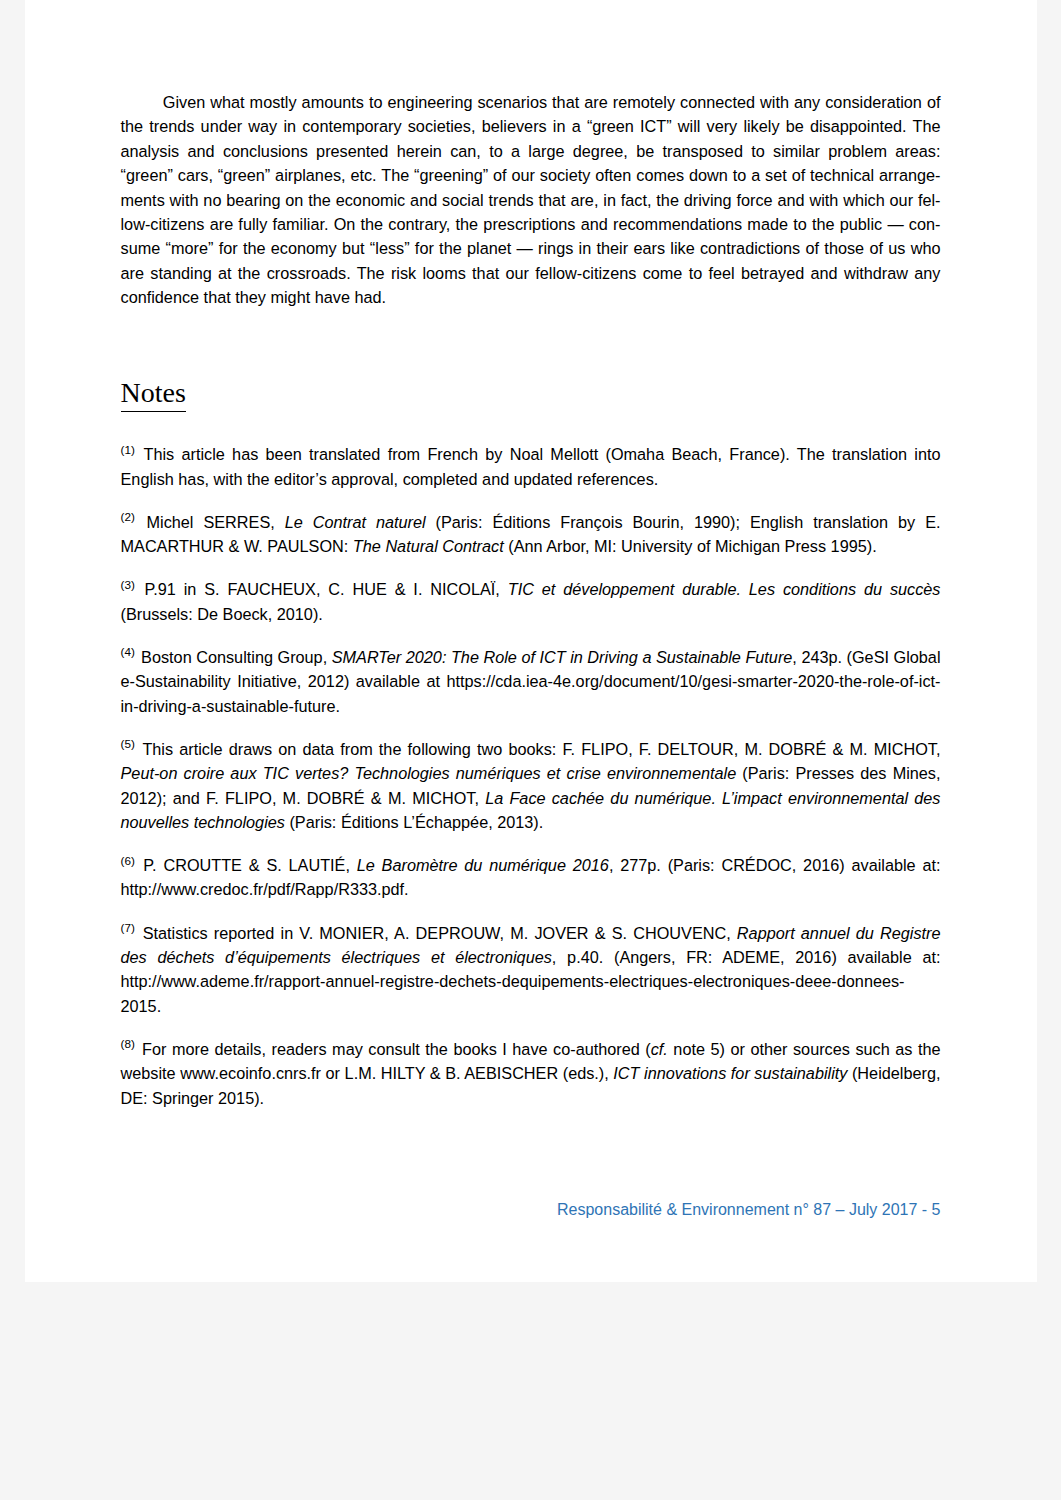Given what mostly amounts to engineering scenarios that are remotely connected with any consideration of the trends under way in contemporary societies, believers in a “green ICT” will very likely be disappointed. The analysis and conclusions presented herein can, to a large degree, be transposed to similar problem areas: “green” cars, “green” airplanes, etc. The “greening” of our society often comes down to a set of technical arrangements with no bearing on the economic and social trends that are, in fact, the driving force and with which our fellow-citizens are fully familiar. On the contrary, the prescriptions and recommendations made to the public — consume “more” for the economy but “less” for the planet — rings in their ears like contradictions of those of us who are standing at the crossroads. The risk looms that our fellow-citizens come to feel betrayed and withdraw any confidence that they might have had.
Notes
(1) This article has been translated from French by Noal Mellott (Omaha Beach, France). The translation into English has, with the editor’s approval, completed and updated references.
(2) Michel SERRES, Le Contrat naturel (Paris: Éditions François Bourin, 1990); English translation by E. MACARTHUR & W. PAULSON: The Natural Contract (Ann Arbor, MI: University of Michigan Press 1995).
(3) P.91 in S. FAUCHEUX, C. HUE & I. NICOLAÏ, TIC et développement durable. Les conditions du succès (Brussels: De Boeck, 2010).
(4) Boston Consulting Group, SMARTer 2020: The Role of ICT in Driving a Sustainable Future, 243p. (GeSI Global e-Sustainability Initiative, 2012) available at https://cda.iea-4e.org/document/10/gesi-smarter-2020-the-role-of-ict-in-driving-a-sustainable-future.
(5) This article draws on data from the following two books: F. FLIPO, F. DELTOUR, M. DOBRÉ & M. MICHOT, Peut-on croire aux TIC vertes? Technologies numériques et crise environnementale (Paris: Presses des Mines, 2012); and F. FLIPO, M. DOBRÉ & M. MICHOT, La Face cachée du numérique. L’impact environnemental des nouvelles technologies (Paris: Éditions L’Échappée, 2013).
(6) P. CROUTTE & S. LAUTIÉ, Le Baromètre du numérique 2016, 277p. (Paris: CRÉDOC, 2016) available at: http://www.credoc.fr/pdf/Rapp/R333.pdf.
(7) Statistics reported in V. MONIER, A. DEPROUW, M. JOVER & S. CHOUVENC, Rapport annuel du Registre des déchets d’équipements électriques et électroniques, p.40. (Angers, FR: ADEME, 2016) available at: http://www.ademe.fr/rapport-annuel-registre-dechets-dequipements-electriques-electroniques-deee-donnees-2015.
(8) For more details, readers may consult the books I have co-authored (cf. note 5) or other sources such as the website www.ecoinfo.cnrs.fr or L.M. HILTY & B. AEBISCHER (eds.), ICT innovations for sustainability (Heidelberg, DE: Springer 2015).
Responsabilité & Environnement n° 87 – July 2017 - 5